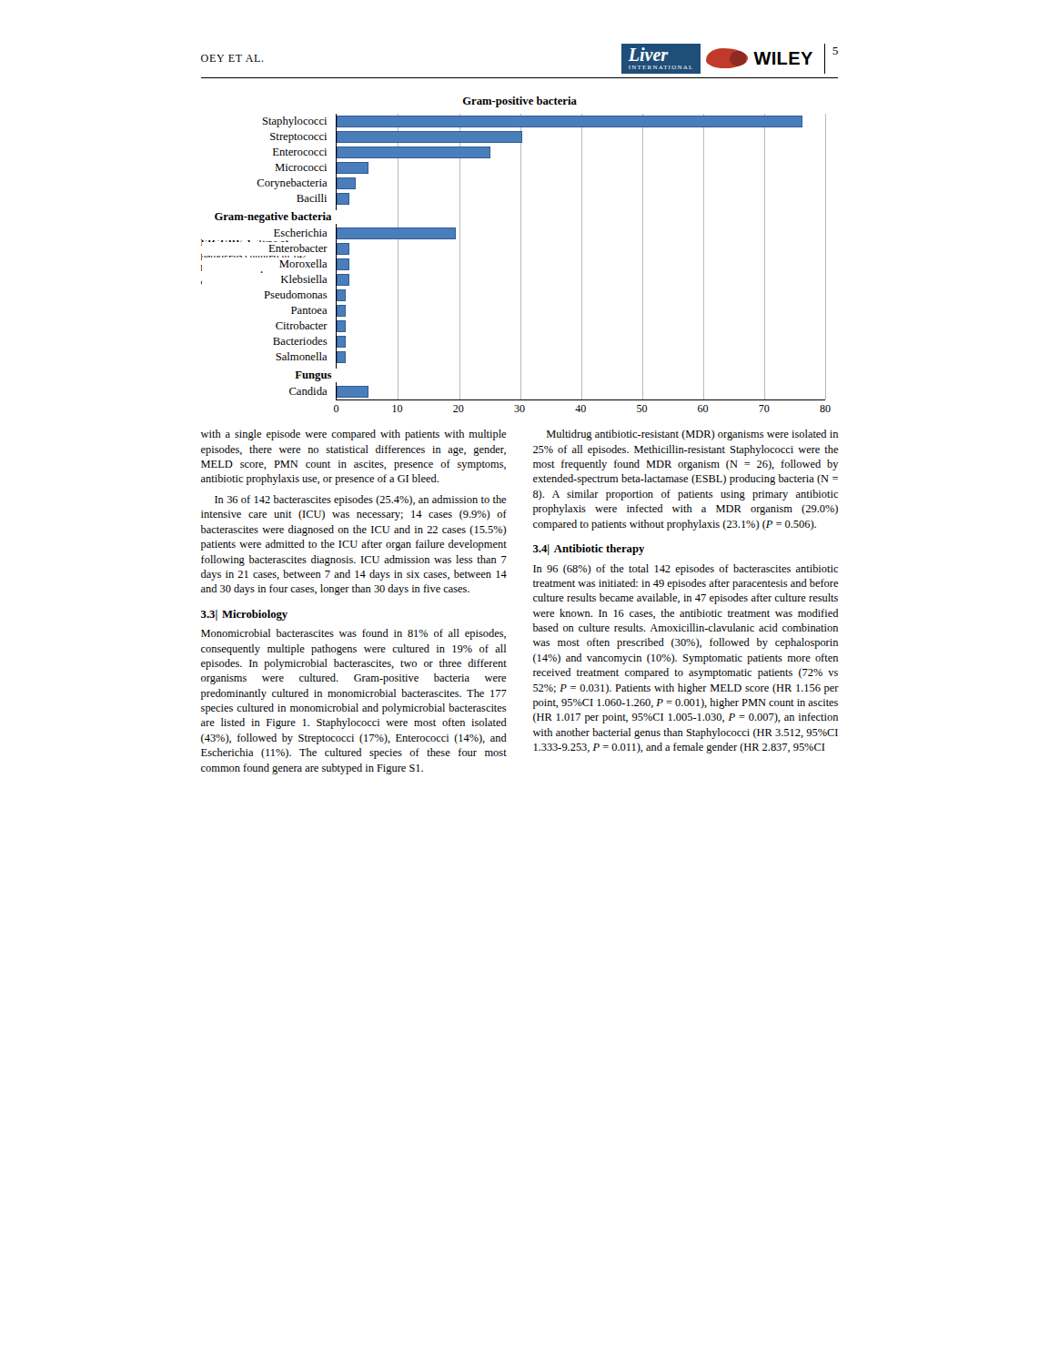Oey et al.
Liver INTERNATIONAL
WILEY
5
Gram-positive bacteria
Staphylococci
Streptococci
Enterococci
Micrococci
Corynebacteria
Bacilli
Gram-negative bacteria
Escherichia
Enterobacter
Moroxella
Klebsiella
Pseudomonas
Pantoea
Citrobacter
Bacteriodes
Salmonella
Fungus
Candida
0 10 20 30 40 50 60 70 80
FIGURE 1 Type of pathogens cultured in 142 bacterascites episodes classified by genus
with a single episode were compared with patients with multiple episodes, there were no statistical differences in age, gender, MELD score, PMN count in ascites, presence of symptoms, antibiotic prophylaxis use, or presence of a GI bleed.
In 36 of 142 bacterascites episodes (25.4%), an admission to the intensive care unit (ICU) was necessary; 14 cases (9.9%) of bacterascites were diagnosed on the ICU and in 22 cases (15.5%) patients were admitted to the ICU after organ failure development following bacterascites diagnosis. ICU admission was less than 7 days in 21 cases, between 7 and 14 days in six cases, between 14 and 30 days in four cases, longer than 30 days in five cases.
3.3|Microbiology
Monomicrobial bacterascites was found in 81% of all episodes, consequently multiple pathogens were cultured in 19% of all episodes. In polymicrobial bacterascites, two or three different organisms were cultured. Gram-positive bacteria were predominantly cultured in monomicrobial bacterascites. The 177 species cultured in monomicrobial and polymicrobial bacterascites are listed in Figure 1. Staphylococci were most often isolated (43%), followed by Streptococci (17%), Enterococci (14%), and Escherichia (11%). The cultured species of these four most common found genera are subtyped in Figure S1.
Multidrug antibiotic-resistant (MDR) organisms were isolated in 25% of all episodes. Methicillin-resistant Staphylococci were the most frequently found MDR organism (N = 26), followed by extended-spectrum beta-lactamase (ESBL) producing bacteria (N = 8). A similar proportion of patients using primary antibiotic prophylaxis were infected with a MDR organism (29.0%) compared to patients without prophylaxis (23.1%) (P = 0.506).
3.4|Antibiotic therapy
In 96 (68%) of the total 142 episodes of bacterascites antibiotic treatment was initiated: in 49 episodes after paracentesis and before culture results became available, in 47 episodes after culture results were known. In 16 cases, the antibiotic treatment was modified based on culture results. Amoxicillin-clavulanic acid combination was most often prescribed (30%), followed by cephalosporin (14%) and vancomycin (10%). Symptomatic patients more often received treatment compared to asymptomatic patients (72% vs 52%; P = 0.031). Patients with higher MELD score (HR 1.156 per point, 95%CI 1.060-1.260, P = 0.001), higher PMN count in ascites (HR 1.017 per point, 95%CI 1.005-1.030, P = 0.007), an infection with another bacterial genus than Staphylococci (HR 3.512, 95%CI 1.333-9.253, P = 0.011), and a female gender (HR 2.837, 95%CI